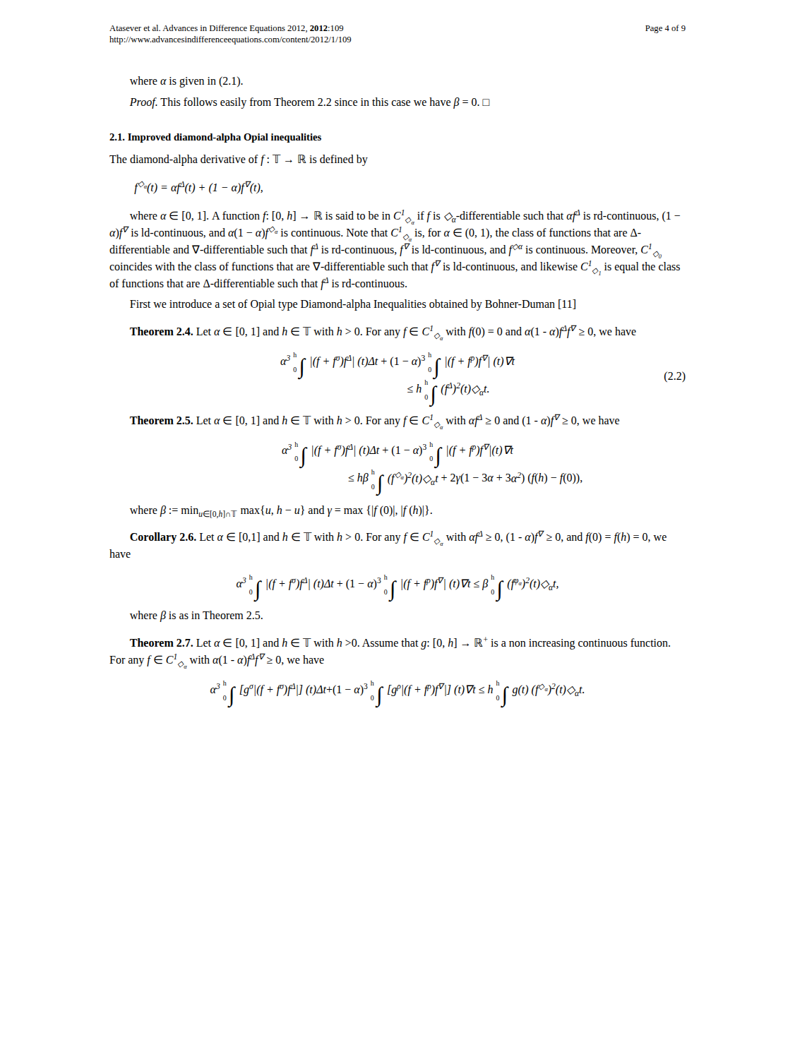Atasever et al. Advances in Difference Equations 2012, 2012:109
http://www.advancesindifferenceequations.com/content/2012/1/109
Page 4 of 9
where α is given in (2.1).
Proof. This follows easily from Theorem 2.2 since in this case we have β = 0. □
2.1. Improved diamond-alpha Opial inequalities
The diamond-alpha derivative of f : 𝕋 → ℝ is defined by
f◇α(t) = αfΔ(t) + (1 − α)f∇(t),
where α ∈ [0, 1]. A function f: [0, h] → ℝ is said to be in C1◇α if f is ◇α-differentiable such that αfΔ is rd-continuous, (1 − α)f∇ is ld-continuous, and α(1 − α)f◇α is continuous. Note that C1◇α is, for α ∈ (0, 1), the class of functions that are Δ-differentiable and ∇-differentiable such that fΔ is rd-continuous, f∇ is ld-continuous, and f◇α is continuous. Moreover, C1◇0 coincides with the class of functions that are ∇-differentiable such that f∇ is ld-continuous, and likewise C1◇1 is equal the class of functions that are Δ-differentiable such that fΔ is rd-continuous.
First we introduce a set of Opial type Diamond-alpha Inequalities obtained by Bohner-Duman [11]
Theorem 2.4. Let α ∈ [0, 1] and h ∈ 𝕋 with h > 0. For any f ∈ C1◇α with f(0) = 0 and α(1 - α)fΔf∇ ≥ 0, we have
α3 h
0∫ |(f + fσ)fΔ| (t)Δt + (1 − α)3 h
0∫ |(f + fρ)f∇| (t)∇t ≤ h h
0∫ (fΔ)2(t)◇αt. (2.2)
Theorem 2.5. Let α ∈ [0, 1] and h ∈ 𝕋 with h > 0. For any f ∈ C1◇α with αfΔ ≥ 0 and (1 - α)f∇ ≥ 0, we have
α3 h
0∫ |(f + fσ)fΔ| (t)Δt + (1 − α)3 h
0∫ |(f + fρ)f∇|(t)∇t ≤ hβ h
0∫ (f◇α)2(t)◇αt + 2γ(1 − 3α + 3α2) (f(h) − f(0)),
where β := minu∈[0,h]∩𝕋 max{u, h − u} and γ = max {|f (0)|, |f (h)|}.
Corollary 2.6. Let α ∈ [0,1] and h ∈ 𝕋 with h > 0. For any f ∈ C1◇α with αfΔ ≥ 0, (1 - α)f∇ ≥ 0, and f(0) = f(h) = 0, we have
α3 h
0∫ |(f + fσ)fΔ| (t)Δt + (1 − α)3 h
0∫ |(f + fρ)f∇| (t)∇t ≤ β h
0∫ (fφα)2(t)◇αt,
where β is as in Theorem 2.5.
Theorem 2.7. Let α ∈ [0, 1] and h ∈ 𝕋 with h >0. Assume that g: [0, h] → ℝ+ is a non increasing continuous function. For any f ∈ C1◇α with α(1 - α)fΔf∇ ≥ 0, we have
α3 h
0∫ [gσ|(f + fσ)fΔ|] (t)Δt+(1 − α)3 h
0∫ [gρ|(f + fρ)f∇|] (t)∇t ≤ h h
0∫ g(t) (f◇α)2(t)◇αt.